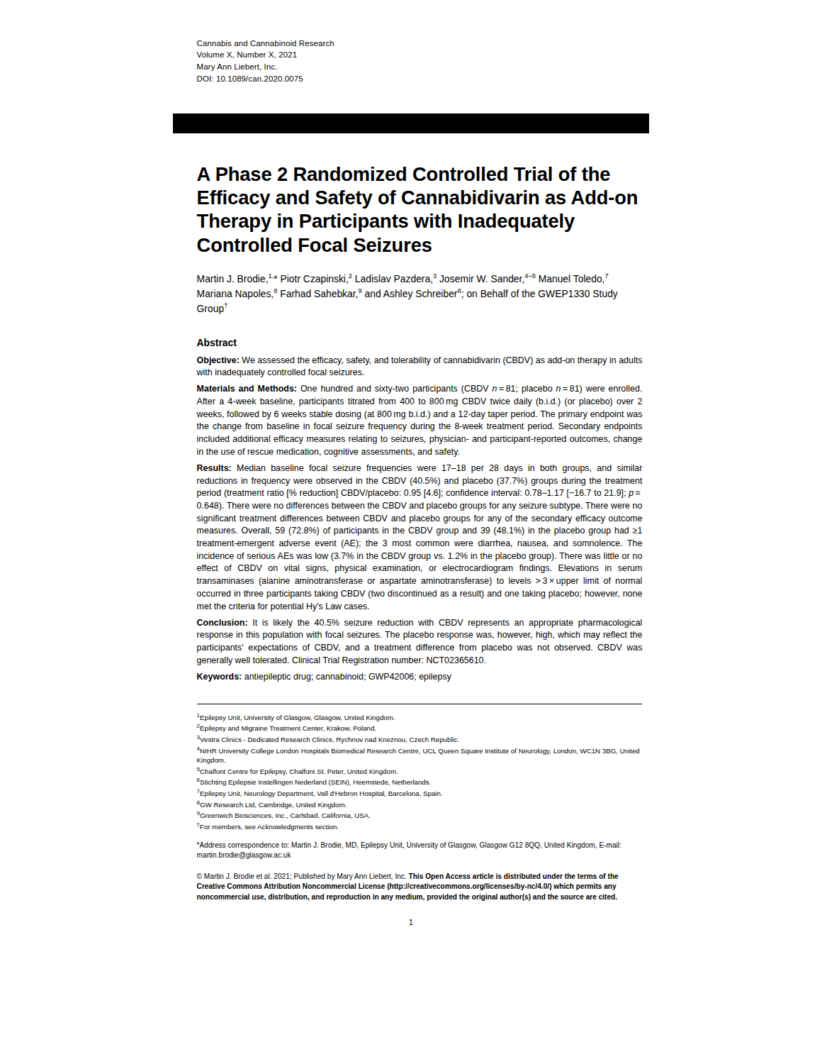Cannabis and Cannabinoid Research
Volume X, Number X, 2021
Mary Ann Liebert, Inc.
DOI: 10.1089/can.2020.0075
A Phase 2 Randomized Controlled Trial of the Efficacy and Safety of Cannabidivarin as Add-on Therapy in Participants with Inadequately Controlled Focal Seizures
Martin J. Brodie,1,* Piotr Czapinski,2 Ladislav Pazdera,3 Josemir W. Sander,4–6 Manuel Toledo,7 Mariana Napoles,8 Farhad Sahebkar,9 and Ashley Schreiber8; on Behalf of the GWEP1330 Study Group†
Abstract
Objective: We assessed the efficacy, safety, and tolerability of cannabidivarin (CBDV) as add-on therapy in adults with inadequately controlled focal seizures.
Materials and Methods: One hundred and sixty-two participants (CBDV n = 81; placebo n = 81) were enrolled. After a 4-week baseline, participants titrated from 400 to 800 mg CBDV twice daily (b.i.d.) (or placebo) over 2 weeks, followed by 6 weeks stable dosing (at 800 mg b.i.d.) and a 12-day taper period. The primary endpoint was the change from baseline in focal seizure frequency during the 8-week treatment period. Secondary endpoints included additional efficacy measures relating to seizures, physician- and participant-reported outcomes, change in the use of rescue medication, cognitive assessments, and safety.
Results: Median baseline focal seizure frequencies were 17–18 per 28 days in both groups, and similar reductions in frequency were observed in the CBDV (40.5%) and placebo (37.7%) groups during the treatment period (treatment ratio [% reduction] CBDV/placebo: 0.95 [4.6]; confidence interval: 0.78–1.17 [−16.7 to 21.9]; p = 0.648). There were no differences between the CBDV and placebo groups for any seizure subtype. There were no significant treatment differences between CBDV and placebo groups for any of the secondary efficacy outcome measures. Overall, 59 (72.8%) of participants in the CBDV group and 39 (48.1%) in the placebo group had ≥1 treatment-emergent adverse event (AE); the 3 most common were diarrhea, nausea, and somnolence. The incidence of serious AEs was low (3.7% in the CBDV group vs. 1.2% in the placebo group). There was little or no effect of CBDV on vital signs, physical examination, or electrocardiogram findings. Elevations in serum transaminases (alanine aminotransferase or aspartate aminotransferase) to levels > 3 × upper limit of normal occurred in three participants taking CBDV (two discontinued as a result) and one taking placebo; however, none met the criteria for potential Hy's Law cases.
Conclusion: It is likely the 40.5% seizure reduction with CBDV represents an appropriate pharmacological response in this population with focal seizures. The placebo response was, however, high, which may reflect the participants' expectations of CBDV, and a treatment difference from placebo was not observed. CBDV was generally well tolerated. Clinical Trial Registration number: NCT02365610.
Keywords: antiepileptic drug; cannabinoid; GWP42006; epilepsy
1Epilepsy Unit, University of Glasgow, Glasgow, United Kingdom.
2Epilepsy and Migraine Treatment Center, Krakow, Poland.
3Vestra Clinics - Dedicated Research Clinics, Rychnov nad Kneznou, Czech Republic.
4NIHR University College London Hospitals Biomedical Research Centre, UCL Queen Square Institute of Neurology, London, WC1N 3BG, United Kingdom.
5Chalfont Centre for Epilepsy, Chalfont St. Peter, United Kingdom.
6Stichting Epilepsie Instellingen Nederland (SEIN), Heemstede, Netherlands.
7Epilepsy Unit, Neurology Department, Vall d'Hebron Hospital, Barcelona, Spain.
8GW Research Ltd, Cambridge, United Kingdom.
9Greenwich Biosciences, Inc., Carlsbad, California, USA.
†For members, see Acknowledgments section.
*Address correspondence to: Martin J. Brodie, MD, Epilepsy Unit, University of Glasgow, Glasgow G12 8QQ, United Kingdom, E-mail: martin.brodie@glasgow.ac.uk
© Martin J. Brodie et al. 2021; Published by Mary Ann Liebert, Inc. This Open Access article is distributed under the terms of the Creative Commons Attribution Noncommercial License (http://creativecommons.org/licenses/by-nc/4.0/) which permits any noncommercial use, distribution, and reproduction in any medium, provided the original author(s) and the source are cited.
1